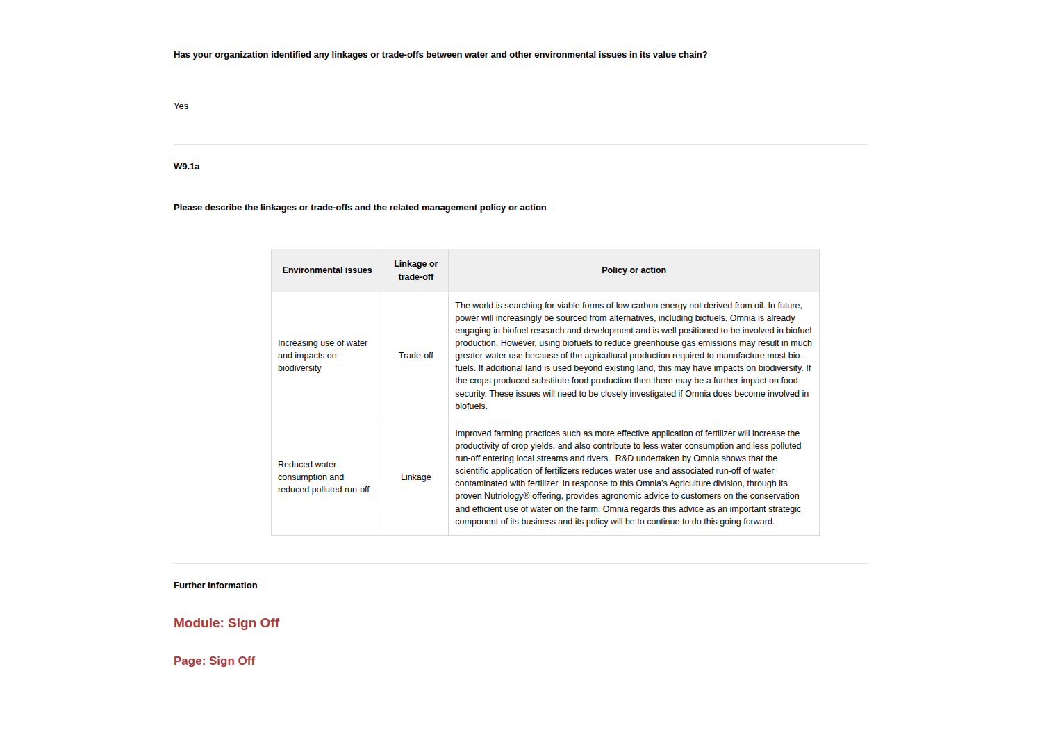Has your organization identified any linkages or trade-offs between water and other environmental issues in its value chain?
Yes
W9.1a
Please describe the linkages or trade-offs and the related management policy or action
| Environmental issues | Linkage or trade-off | Policy or action |
| --- | --- | --- |
| Increasing use of water and impacts on biodiversity | Trade-off | The world is searching for viable forms of low carbon energy not derived from oil. In future, power will increasingly be sourced from alternatives, including biofuels. Omnia is already engaging in biofuel research and development and is well positioned to be involved in biofuel production. However, using biofuels to reduce greenhouse gas emissions may result in much greater water use because of the agricultural production required to manufacture most bio-fuels. If additional land is used beyond existing land, this may have impacts on biodiversity. If the crops produced substitute food production then there may be a further impact on food security. These issues will need to be closely investigated if Omnia does become involved in biofuels. |
| Reduced water consumption and reduced polluted run-off | Linkage | Improved farming practices such as more effective application of fertilizer will increase the productivity of crop yields, and also contribute to less water consumption and less polluted run-off entering local streams and rivers. R&D undertaken by Omnia shows that the scientific application of fertilizers reduces water use and associated run-off of water contaminated with fertilizer. In response to this Omnia's Agriculture division, through its proven Nutriology® offering, provides agronomic advice to customers on the conservation and efficient use of water on the farm. Omnia regards this advice as an important strategic component of its business and its policy will be to continue to do this going forward. |
Further Information
Module: Sign Off
Page: Sign Off